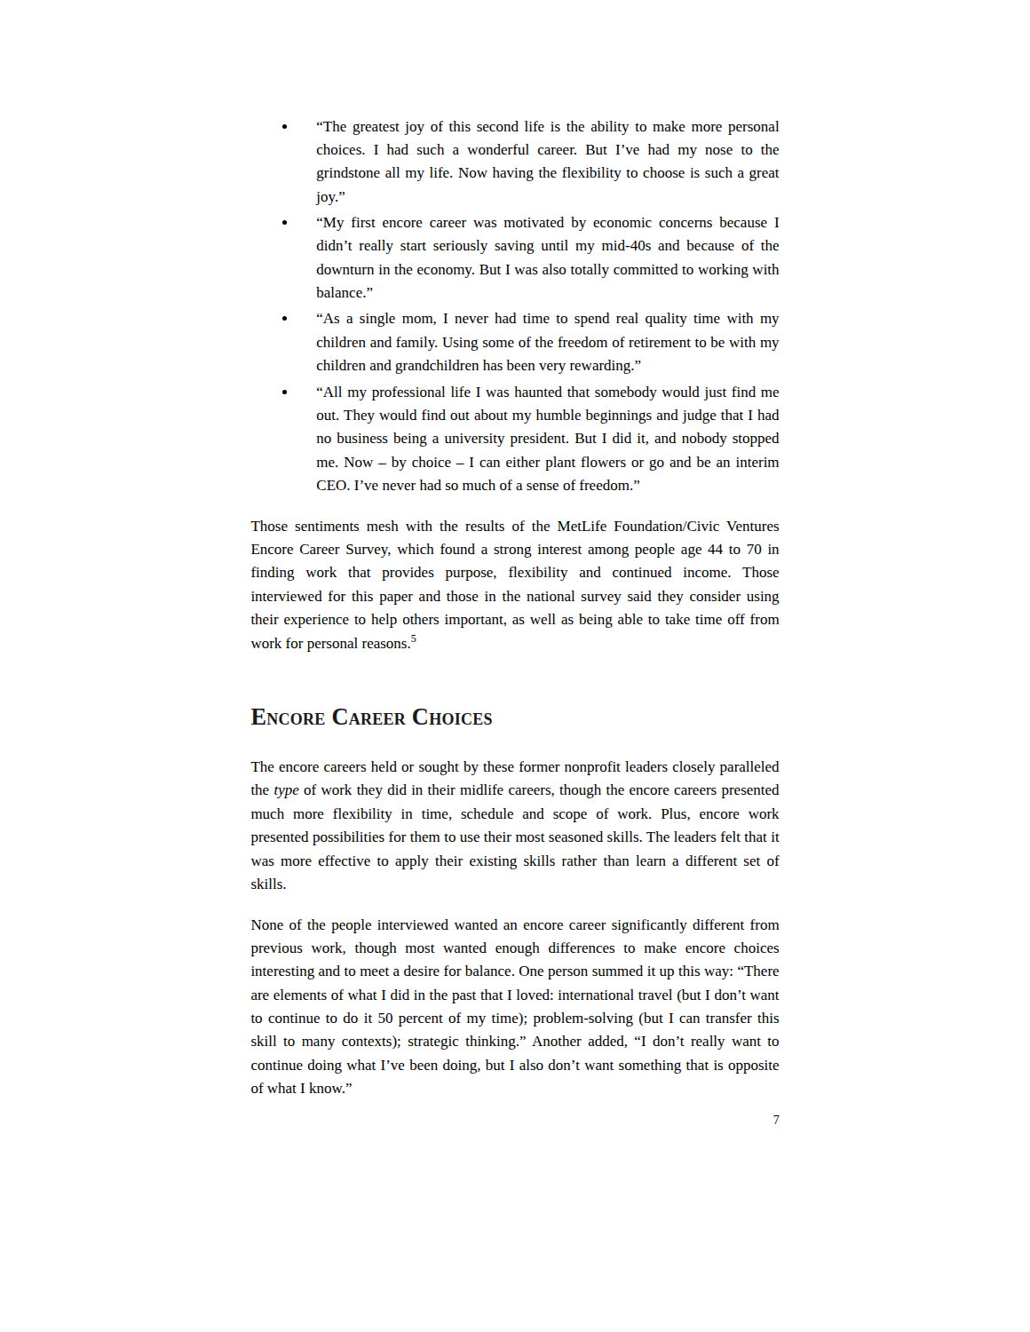“The greatest joy of this second life is the ability to make more personal choices. I had such a wonderful career. But I’ve had my nose to the grindstone all my life. Now having the flexibility to choose is such a great joy.”
“My first encore career was motivated by economic concerns because I didn’t really start seriously saving until my mid-40s and because of the downturn in the economy. But I was also totally committed to working with balance.”
“As a single mom, I never had time to spend real quality time with my children and family. Using some of the freedom of retirement to be with my children and grandchildren has been very rewarding.”
“All my professional life I was haunted that somebody would just find me out. They would find out about my humble beginnings and judge that I had no business being a university president. But I did it, and nobody stopped me. Now – by choice – I can either plant flowers or go and be an interim CEO. I’ve never had so much of a sense of freedom.”
Those sentiments mesh with the results of the MetLife Foundation/Civic Ventures Encore Career Survey, which found a strong interest among people age 44 to 70 in finding work that provides purpose, flexibility and continued income. Those interviewed for this paper and those in the national survey said they consider using their experience to help others important, as well as being able to take time off from work for personal reasons.5
Encore Career Choices
The encore careers held or sought by these former nonprofit leaders closely paralleled the type of work they did in their midlife careers, though the encore careers presented much more flexibility in time, schedule and scope of work. Plus, encore work presented possibilities for them to use their most seasoned skills. The leaders felt that it was more effective to apply their existing skills rather than learn a different set of skills.
None of the people interviewed wanted an encore career significantly different from previous work, though most wanted enough differences to make encore choices interesting and to meet a desire for balance. One person summed it up this way: “There are elements of what I did in the past that I loved: international travel (but I don’t want to continue to do it 50 percent of my time); problem-solving (but I can transfer this skill to many contexts); strategic thinking.” Another added, “I don’t really want to continue doing what I’ve been doing, but I also don’t want something that is opposite of what I know.”
7